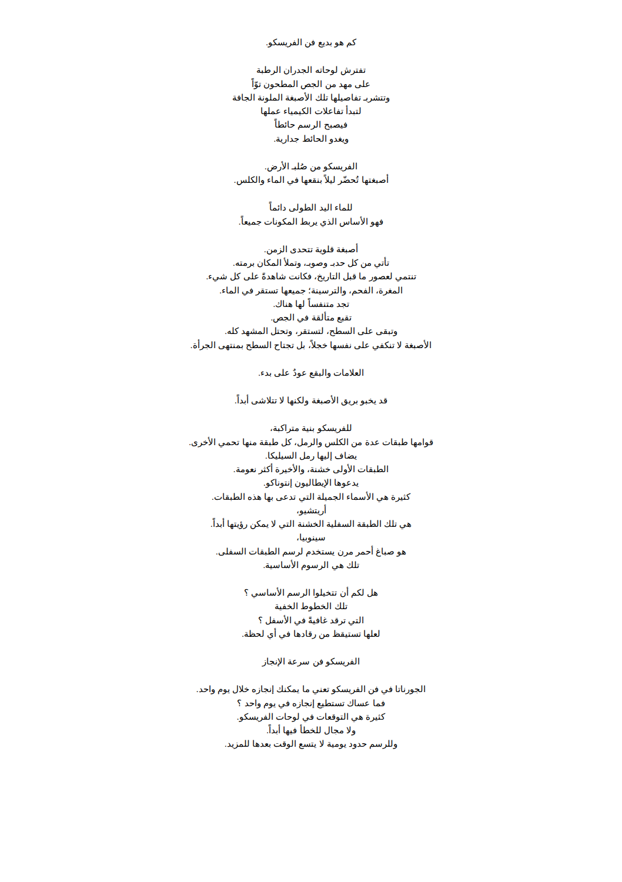كم هو بديع فن الفريسكو.
تفترش لوحاته الجدران الرطبة
على مهد من الجص المطحون توّاً
وتتشربـ تفاصيلها تلك الأصبغة الملونة الجافة
لتبدأ تفاعلات الكيمياء عملها
فيصبح الرسم حائطاً
ويغدو الحائط جدارية.
الفريسكو من صُلبـ الأرض.
أصبغتها تُحضّر ليلاً بنقعها في الماء والكلس.
للماء اليد الطولى دائماً
فهو الأساس الذي يربط المكونات جميعاً.
أصبغة قلوية تتحدى الزمن.
تأتي من كل حدبـ وصوبـ، وتملأ المكان برمته.
تنتمي لعصور ما قبل التاريخ، فكانت شاهدةً على كل شيء.
المغرة، الفحم، والترسينة؛ جميعها تستقر في الماء.
تجد متنفساً لها هناك.
تقبع متألقة في الجص.
وتبقى على السطح، لتستقر، وتحتل المشهد كله.
الأصبغة لا تنكفي على نفسها خجلاً، بل تجتاح السطح بمنتهى الجرأة.
العلامات والبقع عودٌ على بدء.
قد يخبو بريق الأصبغة ولكنها لا تتلاشى أبداً.
للفريسكو بنية متراكبة،
قوامها طبقات عدة من الكلس والرمل، كل طبقة منها تحمي الأخرى.
يضاف إليها رمل السيليكا.
الطبقات الأولى خشنة، والأخيرة أكثر نعومة.
يدعوها الإيطاليون إنتوناكو.
كثيرة هي الأسماء الجميلة التي تدعى بها هذه الطبقات.
أريتشيو،
هي تلك الطبقة السفلية الخشنة التي لا يمكن رؤيتها أبداً.
سينوبيا،
هو صباغ أحمر مرن يستخدم لرسم الطبقات السفلى.
تلك هي الرسوم الأساسية.
هل لكم أن تتخيلوا الرسم الأساسي ؟
تلك الخطوط الخفية
التي ترقد غافيةً في الأسفل ؟
لعلها تستيقظ من رقادها في أي لحظة.
الفريسكو فن سرعة الإنجاز
الجورناتا في فن الفريسكو تعني ما يمكنك إنجازه خلال يوم واحد.
فما عساك تستطيع إنجازه في يوم واحد ؟
كثيرة هي التوقعات في لوحات الفريسكو.
ولا مجال للخطأ فيها أبداً.
وللرسم حدود يومية لا يتسع الوقت بعدها للمزيد.